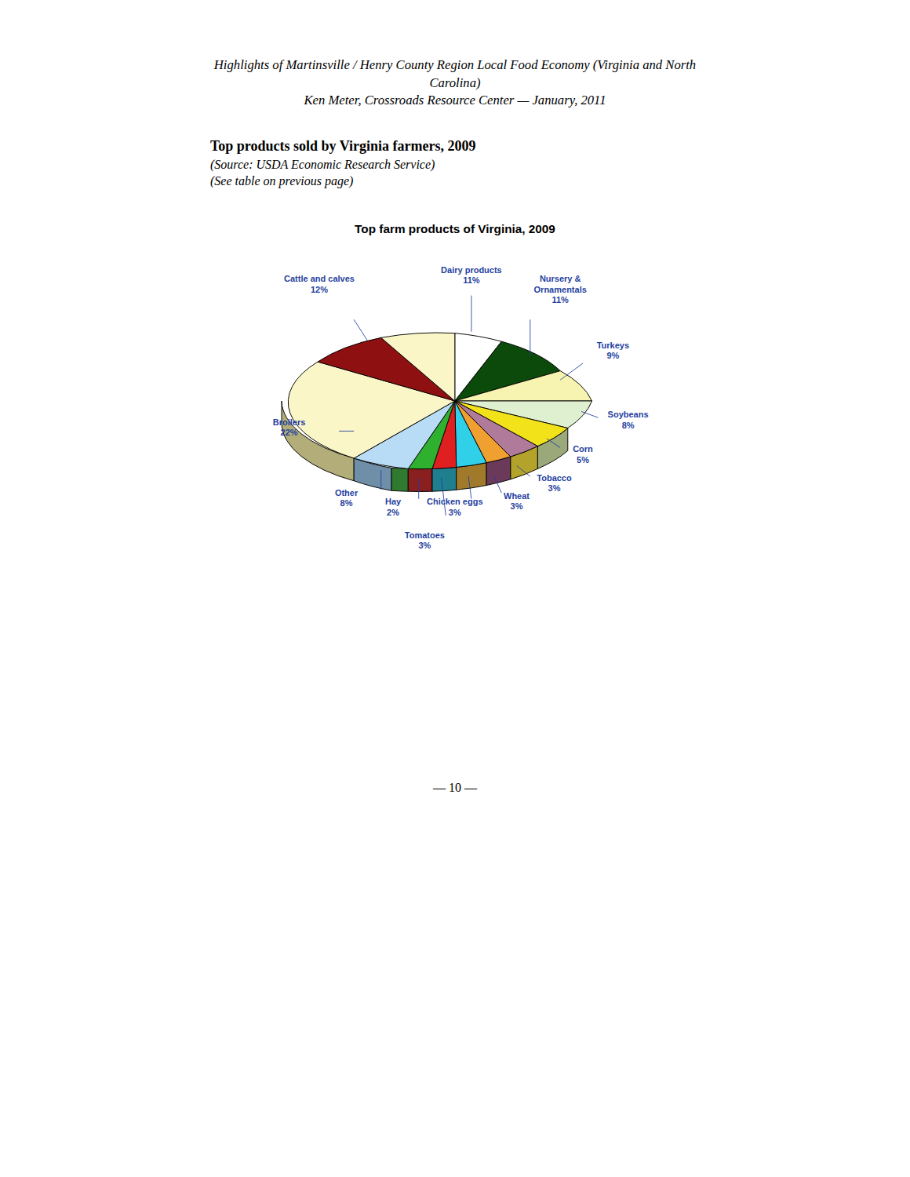Highlights of Martinsville / Henry County Region Local Food Economy (Virginia and North Carolina)
Ken Meter, Crossroads Resource Center — January, 2011
Top products sold by Virginia farmers, 2009
(Source: USDA Economic Research Service)
(See table on previous page)
Top farm products of Virginia, 2009
Dairy products 11% Nursery & Ornamentals 11% Turkeys 9% Soybeans 8% Corn 5% Tobacco 3% Wheat 3% Chicken eggs 3% Tomatoes 3% Hay 2% Other 8% Broilers 22% Cattle and calves 12%
— 10 —